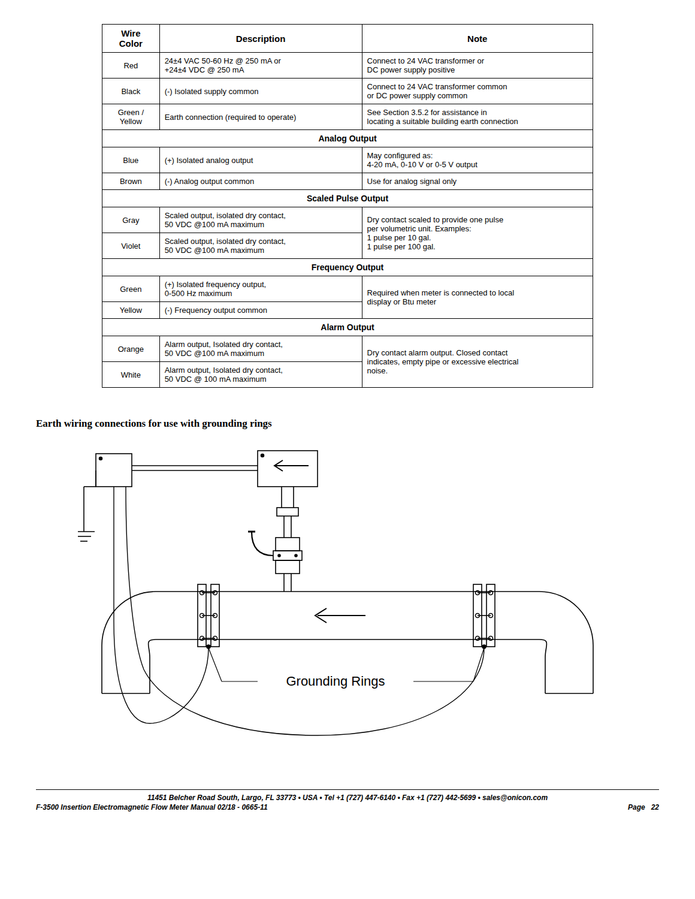| Wire Color | Description | Note |
| --- | --- | --- |
| Red | 24±4 VAC 50-60 Hz @ 250 mA or +24±4 VDC @ 250 mA | Connect to 24 VAC transformer or DC power supply positive |
| Black | (-) Isolated supply common | Connect to 24 VAC transformer common or DC power supply common |
| Green / Yellow | Earth connection (required to operate) | See Section 3.5.2 for assistance in locating a suitable building earth connection |
| Analog Output |
| Blue | (+) Isolated analog output | May configured as: 4-20 mA, 0-10 V or 0-5 V output |
| Brown | (-) Analog output common | Use for analog signal only |
| Scaled Pulse Output |
| Gray | Scaled output, isolated dry contact, 50 VDC @100 mA maximum | Dry contact scaled to provide one pulse per volumetric unit. Examples: 1 pulse per 10 gal. 1 pulse per 100 gal. |
| Violet | Scaled output, isolated dry contact, 50 VDC @100 mA maximum |
| Frequency Output |
| Green | (+) Isolated frequency output, 0-500 Hz maximum | Required when meter is connected to local display or Btu meter |
| Yellow | (-) Frequency output common |
| Alarm Output |
| Orange | Alarm output, Isolated dry contact, 50 VDC @100 mA maximum | Dry contact alarm output. Closed contact indicates, empty pipe or excessive electrical noise. |
| White | Alarm output, Isolated dry contact, 50 VDC @ 100 mA maximum |
Earth wiring connections for use with grounding rings
Grounding Rings
11451 Belcher Road South, Largo, FL 33773 • USA • Tel +1 (727) 447-6140 • Fax +1 (727) 442-5699 • sales@onicon.com
F-3500 Insertion Electromagnetic Flow Meter Manual 02/18 - 0665-11 Page 22